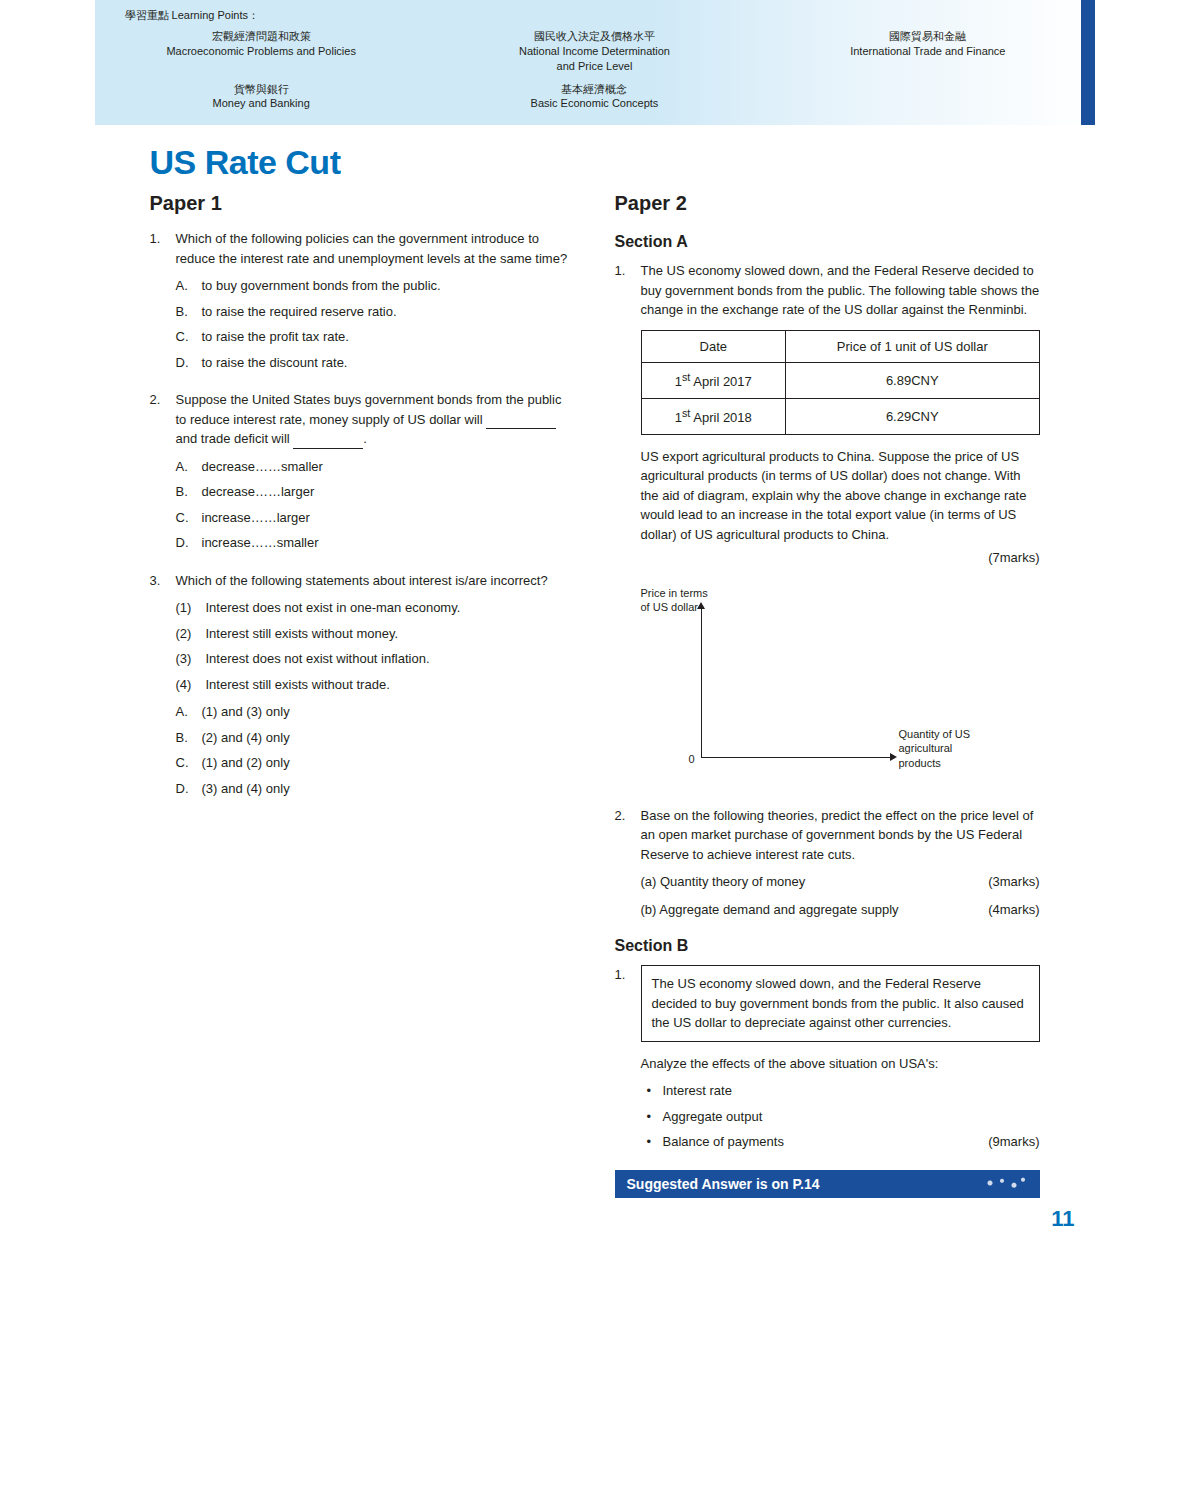學習重點 Learning Points：
宏觀經濟問題和政策
Macroeconomic Problems and Policies
國民收入決定及價格水平
National Income Determination
and Price Level
國際貿易和金融
International Trade and Finance
貨幣與銀行
Money and Banking
基本經濟概念
Basic Economic Concepts
US Rate Cut
Paper 1
Which of the following policies can the government introduce to reduce the interest rate and unemployment levels at the same time?
to buy government bonds from the public.
to raise the required reserve ratio.
to raise the profit tax rate.
to raise the discount rate.
Suppose the United States buys government bonds from the public to reduce interest rate, money supply of US dollar will and trade deficit will .
decrease……smaller
decrease……larger
increase……larger
increase……smaller
Which of the following statements about interest is/are incorrect?
Interest does not exist in one-man economy.
Interest still exists without money.
Interest does not exist without inflation.
Interest still exists without trade.
(1) and (3) only
(2) and (4) only
(1) and (2) only
(3) and (4) only
Paper 2
Section A
The US economy slowed down, and the Federal Reserve decided to buy government bonds from the public. The following table shows the change in the exchange rate of the US dollar against the Renminbi.
| Date | Price of 1 unit of US dollar |
| --- | --- |
| 1 st April 2017 | 6.89CNY |
| 1 st April 2018 | 6.29CNY |
US export agricultural products to China. Suppose the price of US agricultural products (in terms of US dollar) does not change. With the aid of diagram, explain why the above change in exchange rate would lead to an increase in the total export value (in terms of US dollar) of US agricultural products to China.
(7marks)
Price in terms
of US dollar
0
Quantity of US
agricultural
products
Base on the following theories, predict the effect on the price level of an open market purchase of government bonds by the US Federal Reserve to achieve interest rate cuts.
(a) Quantity theory of money (3marks)
(b) Aggregate demand and aggregate supply (4marks)
Section B
The US economy slowed down, and the Federal Reserve decided to buy government bonds from the public. It also caused the US dollar to depreciate against other currencies.
Analyze the effects of the above situation on USA's:
Interest rate
Aggregate output
Balance of payments (9marks)
Suggested Answer is on P.14
11